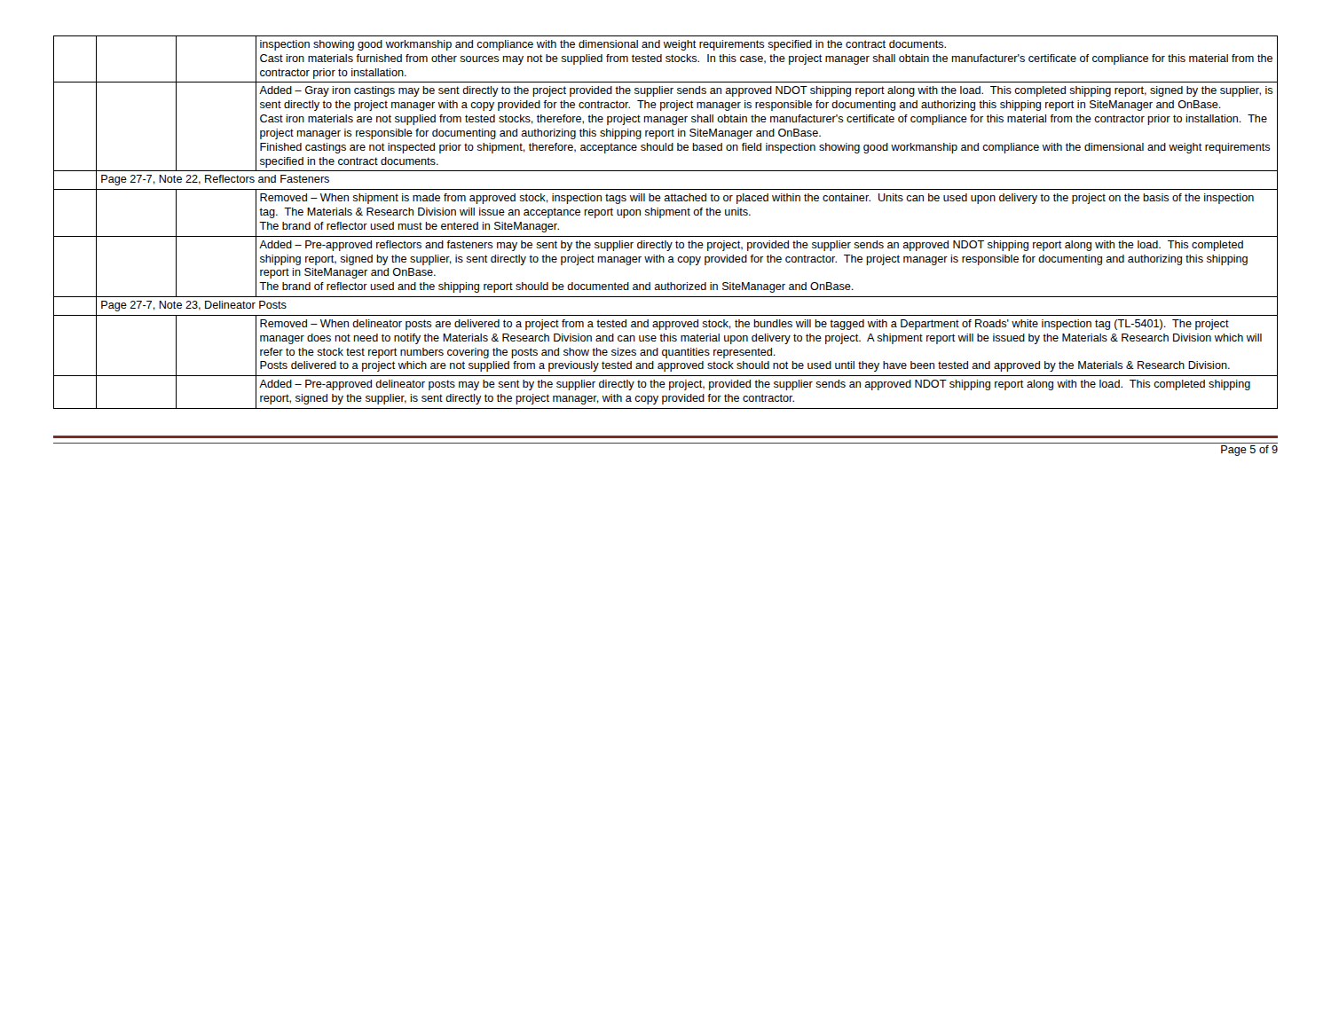| | | | inspection showing good workmanship and compliance with the dimensional and weight requirements specified in the contract documents. Cast iron materials furnished from other sources may not be supplied from tested stocks. In this case, the project manager shall obtain the manufacturer's certificate of compliance for this material from the contractor prior to installation. |
| | | | Added – Gray iron castings may be sent directly to the project provided the supplier sends an approved NDOT shipping report along with the load. This completed shipping report, signed by the supplier, is sent directly to the project manager with a copy provided for the contractor. The project manager is responsible for documenting and authorizing this shipping report in SiteManager and OnBase. Cast iron materials are not supplied from tested stocks, therefore, the project manager shall obtain the manufacturer's certificate of compliance for this material from the contractor prior to installation. The project manager is responsible for documenting and authorizing this shipping report in SiteManager and OnBase. Finished castings are not inspected prior to shipment, therefore, acceptance should be based on field inspection showing good workmanship and compliance with the dimensional and weight requirements specified in the contract documents. |
| | Page 27-7, Note 22, Reflectors and Fasteners |
| | | | Removed – When shipment is made from approved stock, inspection tags will be attached to or placed within the container. Units can be used upon delivery to the project on the basis of the inspection tag. The Materials & Research Division will issue an acceptance report upon shipment of the units. The brand of reflector used must be entered in SiteManager. |
| | | | Added – Pre-approved reflectors and fasteners may be sent by the supplier directly to the project, provided the supplier sends an approved NDOT shipping report along with the load. This completed shipping report, signed by the supplier, is sent directly to the project manager with a copy provided for the contractor. The project manager is responsible for documenting and authorizing this shipping report in SiteManager and OnBase. The brand of reflector used and the shipping report should be documented and authorized in SiteManager and OnBase. |
| | Page 27-7, Note 23, Delineator Posts |
| | | | Removed – When delineator posts are delivered to a project from a tested and approved stock, the bundles will be tagged with a Department of Roads' white inspection tag (TL-5401). The project manager does not need to notify the Materials & Research Division and can use this material upon delivery to the project. A shipment report will be issued by the Materials & Research Division which will refer to the stock test report numbers covering the posts and show the sizes and quantities represented. Posts delivered to a project which are not supplied from a previously tested and approved stock should not be used until they have been tested and approved by the Materials & Research Division. |
| | | | Added – Pre-approved delineator posts may be sent by the supplier directly to the project, provided the supplier sends an approved NDOT shipping report along with the load. This completed shipping report, signed by the supplier, is sent directly to the project manager, with a copy provided for the contractor. |
Page 5 of 9